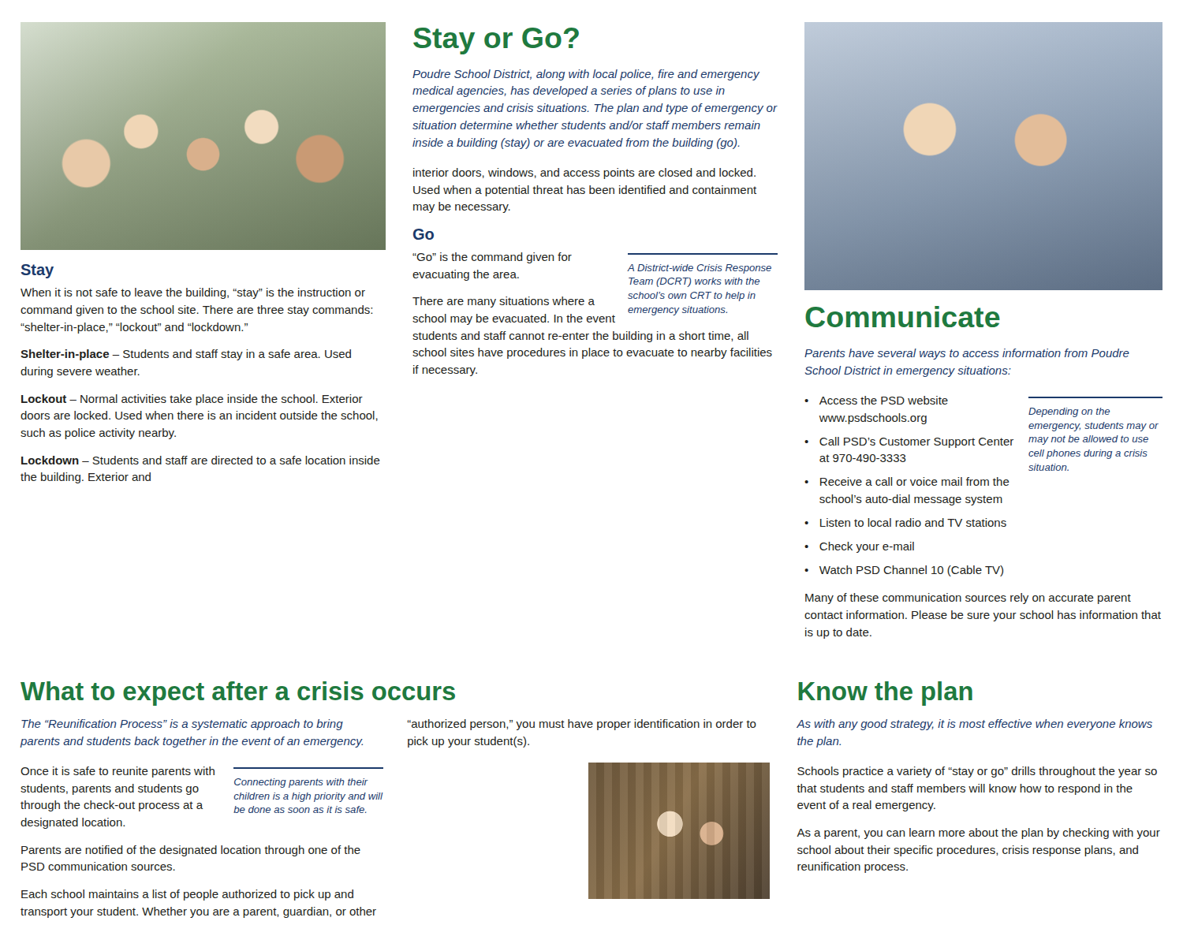Stay
When it is not safe to leave the building, “stay” is the instruction or command given to the school site. There are three stay commands: “shelter-in-place,” “lockout” and “lockdown.”
Shelter-in-place – Students and staff stay in a safe area. Used during severe weather.
Lockout – Normal activities take place inside the school. Exterior doors are locked. Used when there is an incident outside the school, such as police activity nearby.
Lockdown – Students and staff are directed to a safe location inside the building. Exterior and
Stay or Go?
Poudre School District, along with local police, fire and emergency medical agencies, has developed a series of plans to use in emergencies and crisis situations. The plan and type of emergency or situation determine whether students and/or staff members remain inside a building (stay) or are evacuated from the building (go).
interior doors, windows, and access points are closed and locked. Used when a potential threat has been identified and containment may be necessary.
Go
A District-wide Crisis Response Team (DCRT) works with the school’s own CRT to help in emergency situations.
“Go” is the command given for evacuating the area.
There are many situations where a school may be evacuated. In the event students and staff cannot re-enter the building in a short time, all school sites have procedures in place to evacuate to nearby facilities if necessary.
Communicate
Parents have several ways to access information from Poudre School District in emergency situations:
Depending on the emergency, students may or may not be allowed to use cell phones during a crisis situation.
Access the PSD website www.psdschools.org
Call PSD’s Customer Support Center at 970-490-3333
Receive a call or voice mail from the school’s auto-dial message system
Listen to local radio and TV stations
Check your e-mail
Watch PSD Channel 10 (Cable TV)
Many of these communication sources rely on accurate parent contact information. Please be sure your school has information that is up to date.
What to expect after a crisis occurs
The “Reunification Process” is a systematic approach to bring parents and students back together in the event of an emergency.
Connecting parents with their children is a high priority and will be done as soon as it is safe.
Once it is safe to reunite parents with students, parents and students go through the check-out process at a designated location.
Parents are notified of the designated location through one of the PSD communication sources.
Each school maintains a list of people authorized to pick up and transport your student. Whether you are a parent, guardian, or other “authorized person,” you must have proper identification in order to pick up your student(s).
Know the plan
As with any good strategy, it is most effective when everyone knows the plan.
Schools practice a variety of “stay or go” drills throughout the year so that students and staff members will know how to respond in the event of a real emergency.
As a parent, you can learn more about the plan by checking with your school about their specific procedures, crisis response plans, and reunification process.